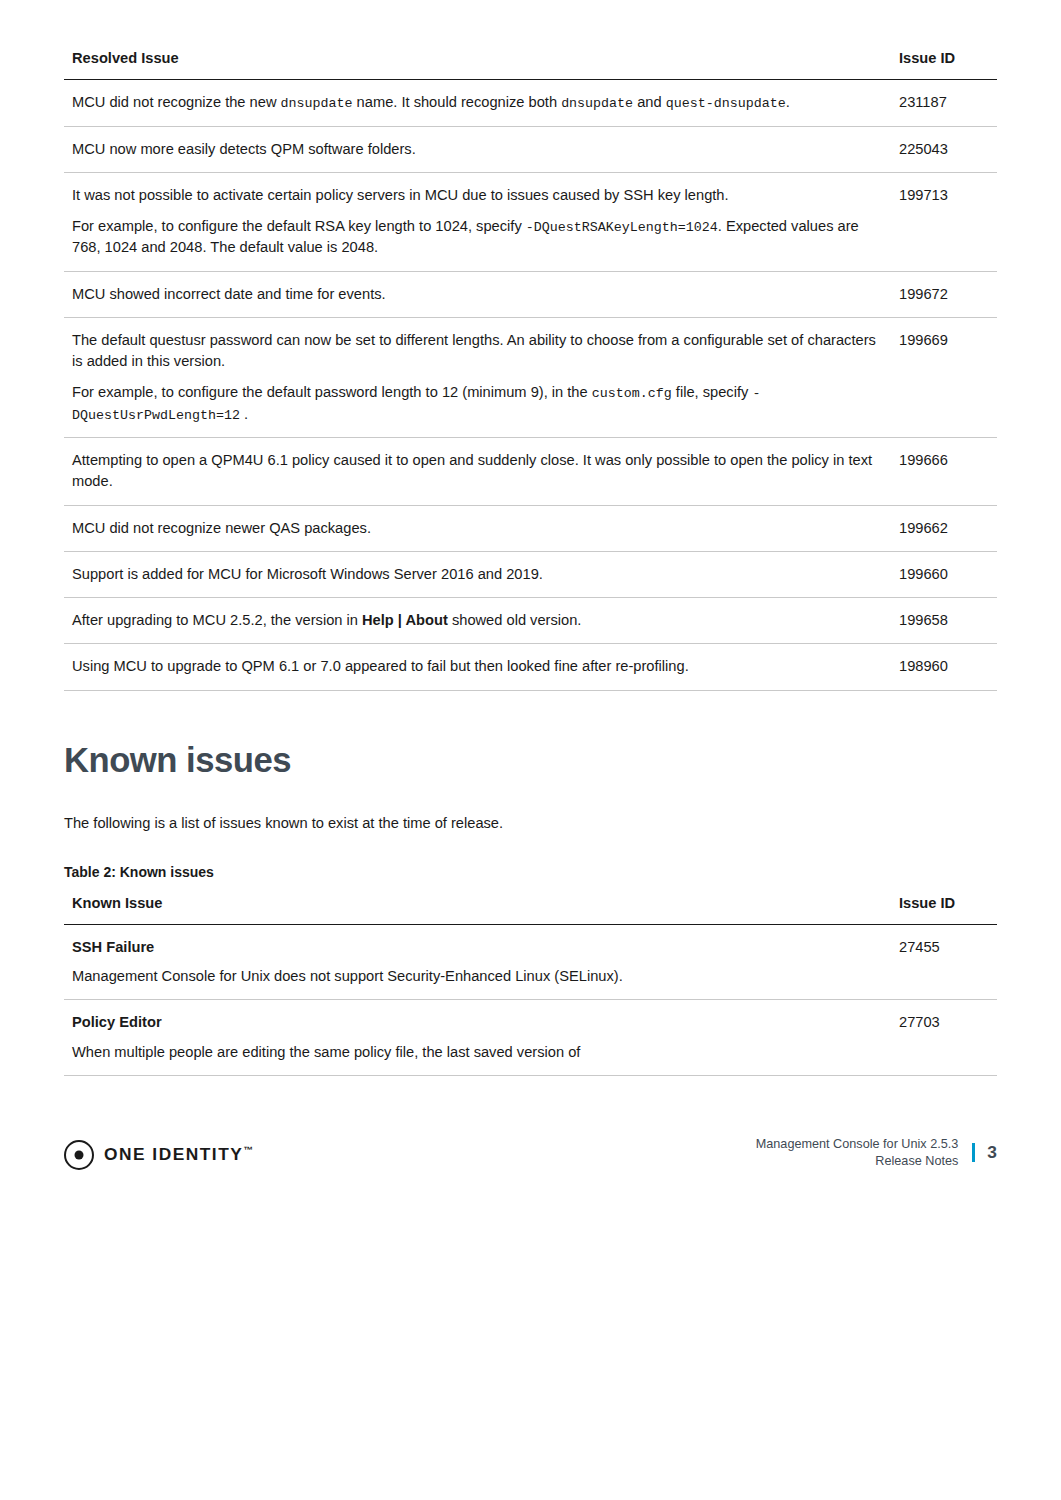| Resolved Issue | Issue ID |
| --- | --- |
| MCU did not recognize the new dnsupdate name. It should recognize both dnsupdate and quest-dnsupdate . | 231187 |
| MCU now more easily detects QPM software folders. | 225043 |
| It was not possible to activate certain policy servers in MCU due to issues caused by SSH key length. For example, to configure the default RSA key length to 1024, specify -DQuestRSAKeyLength=1024 . Expected values are 768, 1024 and 2048. The default value is 2048. | 199713 |
| MCU showed incorrect date and time for events. | 199672 |
| The default questusr password can now be set to different lengths. An ability to choose from a configurable set of characters is added in this version. For example, to configure the default password length to 12 (minimum 9), in the custom.cfg file, specify -DQuestUsrPwdLength=12 . | 199669 |
| Attempting to open a QPM4U 6.1 policy caused it to open and suddenly close. It was only possible to open the policy in text mode. | 199666 |
| MCU did not recognize newer QAS packages. | 199662 |
| Support is added for MCU for Microsoft Windows Server 2016 and 2019. | 199660 |
| After upgrading to MCU 2.5.2, the version in Help / About showed old version. | 199658 |
| Using MCU to upgrade to QPM 6.1 or 7.0 appeared to fail but then looked fine after re-profiling. | 198960 |
Known issues
The following is a list of issues known to exist at the time of release.
Table 2: Known issues
| Known Issue | Issue ID |
| --- | --- |
| SSH Failure Management Console for Unix does not support Security-Enhanced Linux (SELinux). | 27455 |
| Policy Editor When multiple people are editing the same policy file, the last saved version of | 27703 |
ONE IDENTITY™
Management Console for Unix 2.5.3
Release Notes
3